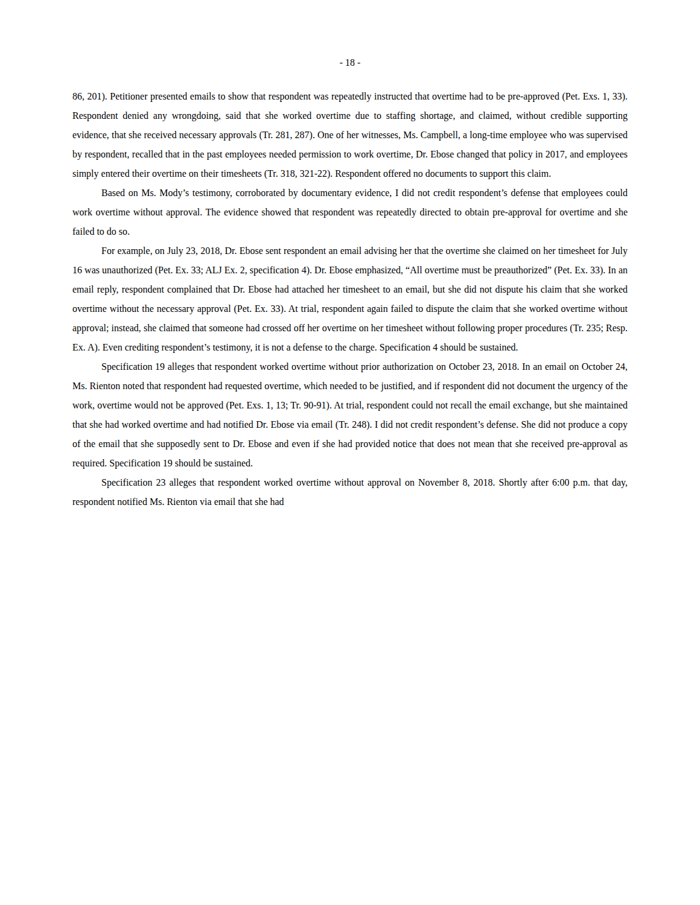- 18 -
86, 201). Petitioner presented emails to show that respondent was repeatedly instructed that overtime had to be pre-approved (Pet. Exs. 1, 33). Respondent denied any wrongdoing, said that she worked overtime due to staffing shortage, and claimed, without credible supporting evidence, that she received necessary approvals (Tr. 281, 287). One of her witnesses, Ms. Campbell, a long-time employee who was supervised by respondent, recalled that in the past employees needed permission to work overtime, Dr. Ebose changed that policy in 2017, and employees simply entered their overtime on their timesheets (Tr. 318, 321-22). Respondent offered no documents to support this claim.
Based on Ms. Mody’s testimony, corroborated by documentary evidence, I did not credit respondent’s defense that employees could work overtime without approval. The evidence showed that respondent was repeatedly directed to obtain pre-approval for overtime and she failed to do so.
For example, on July 23, 2018, Dr. Ebose sent respondent an email advising her that the overtime she claimed on her timesheet for July 16 was unauthorized (Pet. Ex. 33; ALJ Ex. 2, specification 4). Dr. Ebose emphasized, “All overtime must be preauthorized” (Pet. Ex. 33). In an email reply, respondent complained that Dr. Ebose had attached her timesheet to an email, but she did not dispute his claim that she worked overtime without the necessary approval (Pet. Ex. 33). At trial, respondent again failed to dispute the claim that she worked overtime without approval; instead, she claimed that someone had crossed off her overtime on her timesheet without following proper procedures (Tr. 235; Resp. Ex. A). Even crediting respondent’s testimony, it is not a defense to the charge. Specification 4 should be sustained.
Specification 19 alleges that respondent worked overtime without prior authorization on October 23, 2018. In an email on October 24, Ms. Rienton noted that respondent had requested overtime, which needed to be justified, and if respondent did not document the urgency of the work, overtime would not be approved (Pet. Exs. 1, 13; Tr. 90-91). At trial, respondent could not recall the email exchange, but she maintained that she had worked overtime and had notified Dr. Ebose via email (Tr. 248). I did not credit respondent’s defense. She did not produce a copy of the email that she supposedly sent to Dr. Ebose and even if she had provided notice that does not mean that she received pre-approval as required. Specification 19 should be sustained.
Specification 23 alleges that respondent worked overtime without approval on November 8, 2018. Shortly after 6:00 p.m. that day, respondent notified Ms. Rienton via email that she had